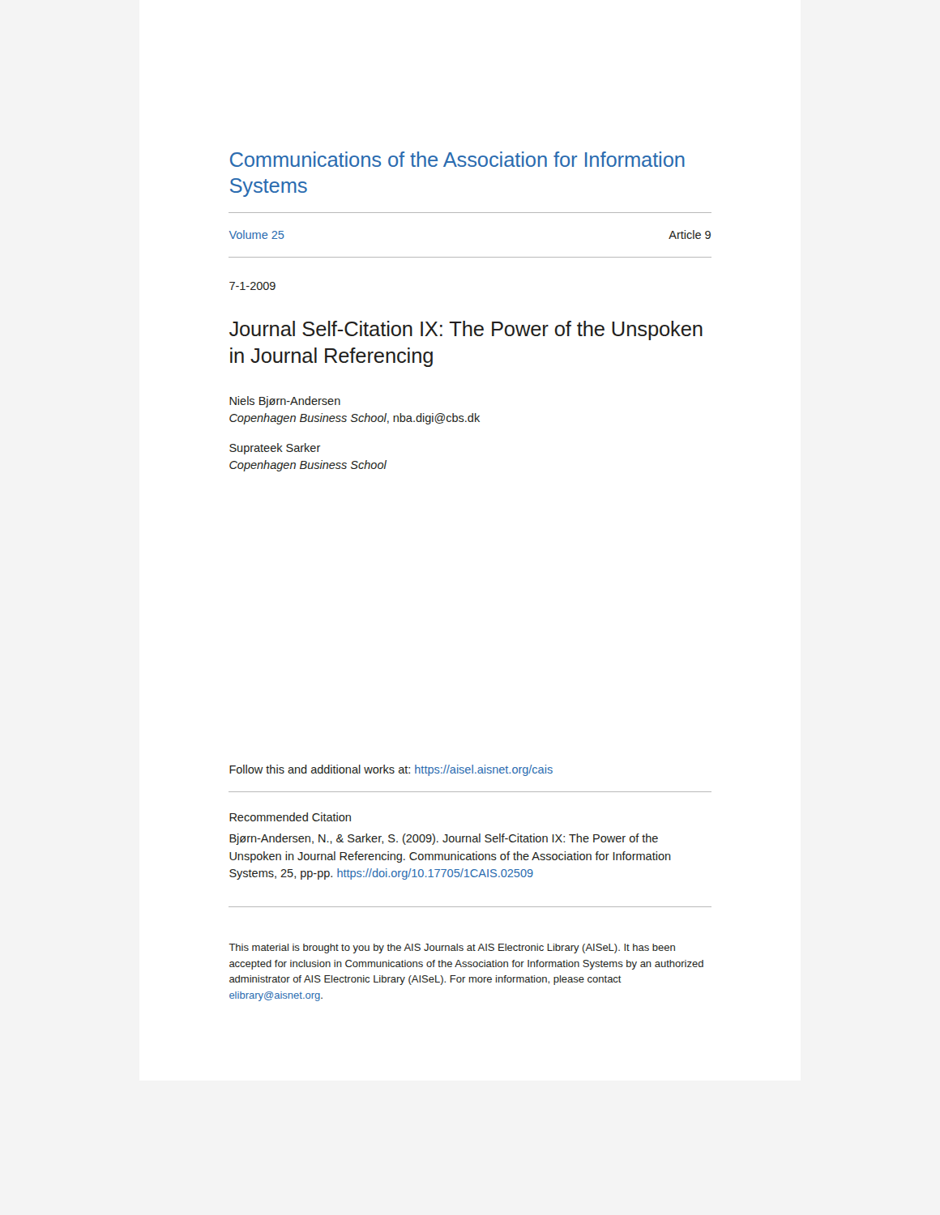Communications of the Association for Information Systems
Volume 25 Article 9
7-1-2009
Journal Self-Citation IX: The Power of the Unspoken in Journal Referencing
Niels Bjørn-Andersen Copenhagen Business School, nba.digi@cbs.dk
Suprateek Sarker Copenhagen Business School
Follow this and additional works at: https://aisel.aisnet.org/cais
Recommended Citation
Bjørn-Andersen, N., & Sarker, S. (2009). Journal Self-Citation IX: The Power of the Unspoken in Journal Referencing. Communications of the Association for Information Systems, 25, pp-pp. https://doi.org/10.17705/1CAIS.02509
This material is brought to you by the AIS Journals at AIS Electronic Library (AISeL). It has been accepted for inclusion in Communications of the Association for Information Systems by an authorized administrator of AIS Electronic Library (AISeL). For more information, please contact elibrary@aisnet.org.